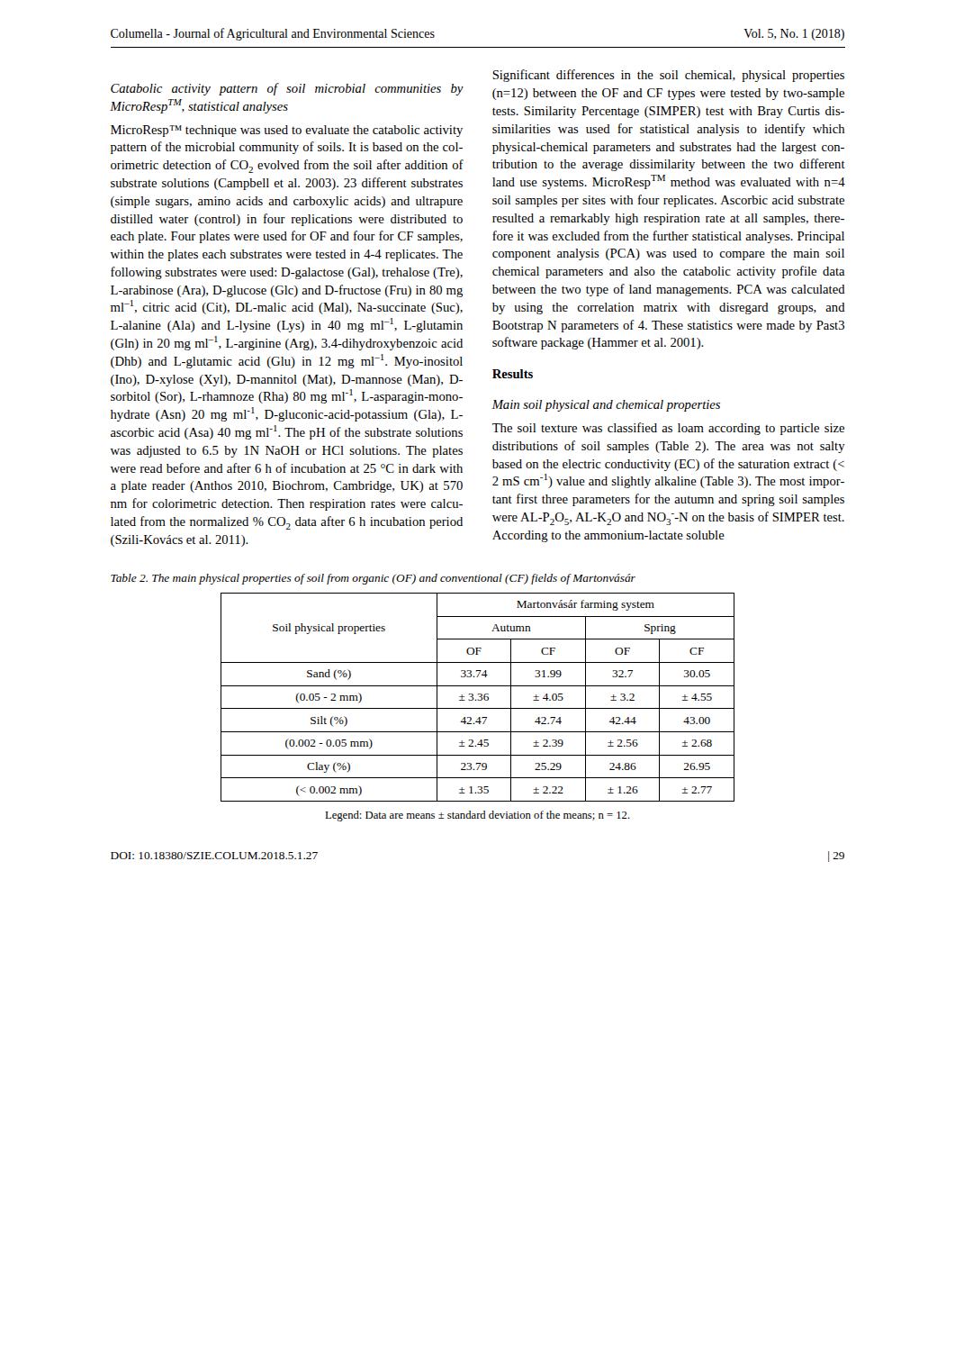Columella - Journal of Agricultural and Environmental Sciences Vol. 5, No. 1 (2018)
Catabolic activity pattern of soil microbial communities by MicroRespTM, statistical analyses
MicroResp™ technique was used to evaluate the catabolic activity pattern of the microbial community of soils. It is based on the colorimetric detection of CO2 evolved from the soil after addition of substrate solutions (Campbell et al. 2003). 23 different substrates (simple sugars, amino acids and carboxylic acids) and ultrapure distilled water (control) in four replications were distributed to each plate. Four plates were used for OF and four for CF samples, within the plates each substrates were tested in 4-4 replicates. The following substrates were used: D-galactose (Gal), trehalose (Tre), L-arabinose (Ara), D-glucose (Glc) and D-fructose (Fru) in 80 mg ml–1, citric acid (Cit), DL-malic acid (Mal), Na-succinate (Suc), L-alanine (Ala) and L-lysine (Lys) in 40 mg ml–1, L-glutamin (Gln) in 20 mg ml–1, L-arginine (Arg), 3.4-dihydroxybenzoic acid (Dhb) and L-glutamic acid (Glu) in 12 mg ml–1. Myo-inositol (Ino), D-xylose (Xyl), D-mannitol (Mat), D-mannose (Man), D-sorbitol (Sor), L-rhamnoze (Rha) 80 mg ml-1, L-asparagin-monohydrate (Asn) 20 mg ml-1, D-gluconic-acid-potassium (Gla), L-ascorbic acid (Asa) 40 mg ml-1. The pH of the substrate solutions was adjusted to 6.5 by 1N NaOH or HCl solutions. The plates were read before and after 6 h of incubation at 25 °C in dark with a plate reader (Anthos 2010, Biochrom, Cambridge, UK) at 570 nm for colorimetric detection. Then respiration rates were calculated from the normalized % CO2 data after 6 h incubation period (Szili-Kovács et al. 2011).
Significant differences in the soil chemical, physical properties (n=12) between the OF and CF types were tested by two-sample tests. Similarity Percentage (SIMPER) test with Bray Curtis dissimilarities was used for statistical analysis to identify which physical-chemical parameters and substrates had the largest contribution to the average dissimilarity between the two different land use systems. MicroRespTM method was evaluated with n=4 soil samples per sites with four replicates. Ascorbic acid substrate resulted a remarkably high respiration rate at all samples, therefore it was excluded from the further statistical analyses. Principal component analysis (PCA) was used to compare the main soil chemical parameters and also the catabolic activity profile data between the two type of land managements. PCA was calculated by using the correlation matrix with disregard groups, and Bootstrap N parameters of 4. These statistics were made by Past3 software package (Hammer et al. 2001).
Results
Main soil physical and chemical properties
The soil texture was classified as loam according to particle size distributions of soil samples (Table 2). The area was not salty based on the electric conductivity (EC) of the saturation extract (< 2 mS cm-1) value and slightly alkaline (Table 3). The most important first three parameters for the autumn and spring soil samples were AL-P2O5, AL-K2O and NO3--N on the basis of SIMPER test. According to the ammonium-lactate soluble
Table 2. The main physical properties of soil from organic (OF) and conventional (CF) fields of Martonvásár
| Soil physical properties | Martonvásár farming system |
| --- | --- |
| Autumn | Spring |
| OF | CF | OF | CF |
| Sand (%) | 33.74 | 31.99 | 32.7 | 30.05 |
| (0.05 - 2 mm) | ± 3.36 | ± 4.05 | ± 3.2 | ± 4.55 |
| Silt (%) | 42.47 | 42.74 | 42.44 | 43.00 |
| (0.002 - 0.05 mm) | ± 2.45 | ± 2.39 | ± 2.56 | ± 2.68 |
| Clay (%) | 23.79 | 25.29 | 24.86 | 26.95 |
| (< 0.002 mm) | ± 1.35 | ± 2.22 | ± 1.26 | ± 2.77 |
Legend: Data are means ± standard deviation of the means; n = 12.
DOI: 10.18380/SZIE.COLUM.2018.5.1.27 | 29